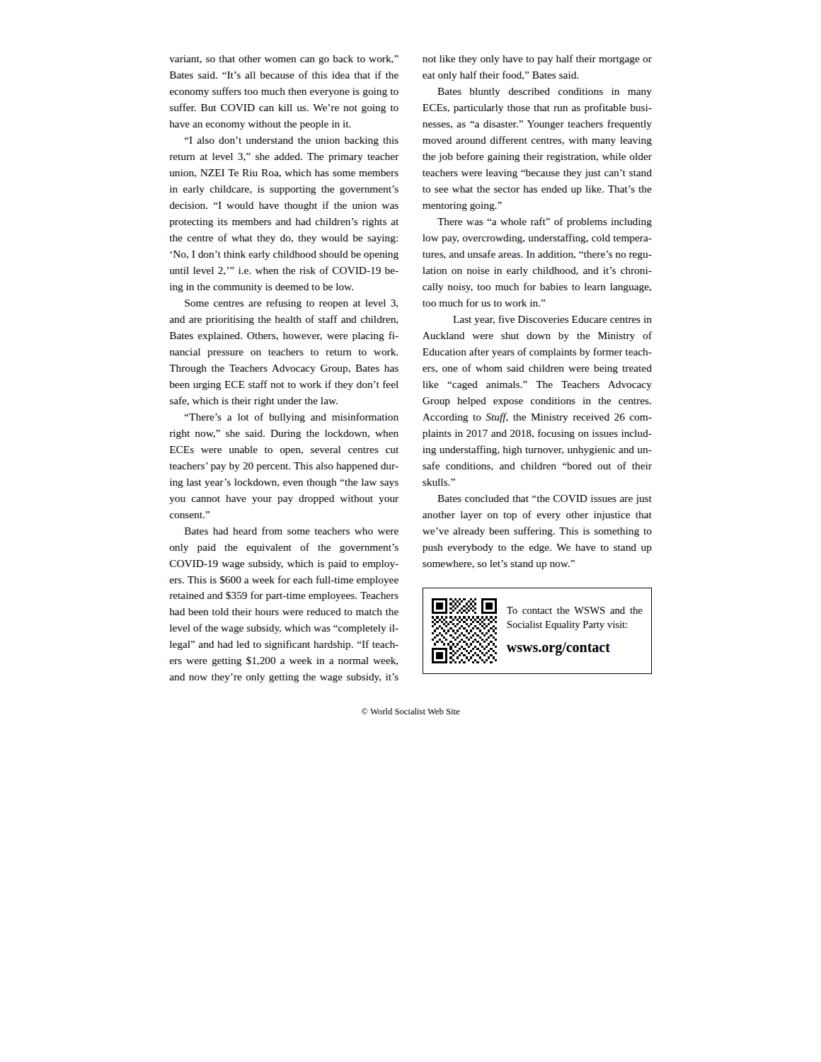variant, so that other women can go back to work,” Bates said. “It’s all because of this idea that if the economy suffers too much then everyone is going to suffer. But COVID can kill us. We’re not going to have an economy without the people in it.
“I also don’t understand the union backing this return at level 3,” she added. The primary teacher union, NZEI Te Riu Roa, which has some members in early childcare, is supporting the government’s decision. “I would have thought if the union was protecting its members and had children’s rights at the centre of what they do, they would be saying: ‘No, I don’t think early childhood should be opening until level 2,’” i.e. when the risk of COVID-19 being in the community is deemed to be low.
Some centres are refusing to reopen at level 3, and are prioritising the health of staff and children, Bates explained. Others, however, were placing financial pressure on teachers to return to work. Through the Teachers Advocacy Group, Bates has been urging ECE staff not to work if they don’t feel safe, which is their right under the law.
“There’s a lot of bullying and misinformation right now,” she said. During the lockdown, when ECEs were unable to open, several centres cut teachers’ pay by 20 percent. This also happened during last year’s lockdown, even though “the law says you cannot have your pay dropped without your consent.”
Bates had heard from some teachers who were only paid the equivalent of the government’s COVID-19 wage subsidy, which is paid to employers. This is $600 a week for each full-time employee retained and $359 for part-time employees. Teachers had been told their hours were reduced to match the level of the wage subsidy, which was “completely illegal” and had led to significant hardship. “If teachers were getting $1,200 a week in a normal week, and now they’re only getting the wage subsidy, it’s not like they only have to pay half their mortgage or eat only half their food,” Bates said.
Bates bluntly described conditions in many ECEs, particularly those that run as profitable businesses, as “a disaster.” Younger teachers frequently moved around different centres, with many leaving the job before gaining their registration, while older teachers were leaving “because they just can’t stand to see what the sector has ended up like. That’s the mentoring going.”
There was “a whole raft” of problems including low pay, overcrowding, understaffing, cold temperatures, and unsafe areas. In addition, “there’s no regulation on noise in early childhood, and it’s chronically noisy, too much for babies to learn language, too much for us to work in.”
Last year, five Discoveries Educare centres in Auckland were shut down by the Ministry of Education after years of complaints by former teachers, one of whom said children were being treated like “caged animals.” The Teachers Advocacy Group helped expose conditions in the centres. According to Stuff, the Ministry received 26 complaints in 2017 and 2018, focusing on issues including understaffing, high turnover, unhygienic and unsafe conditions, and children “bored out of their skulls.”
Bates concluded that “the COVID issues are just another layer on top of every other injustice that we’ve already been suffering. This is something to push everybody to the edge. We have to stand up somewhere, so let’s stand up now.”
To contact the WSWS and the Socialist Equality Party visit: wsws.org/contact
© World Socialist Web Site